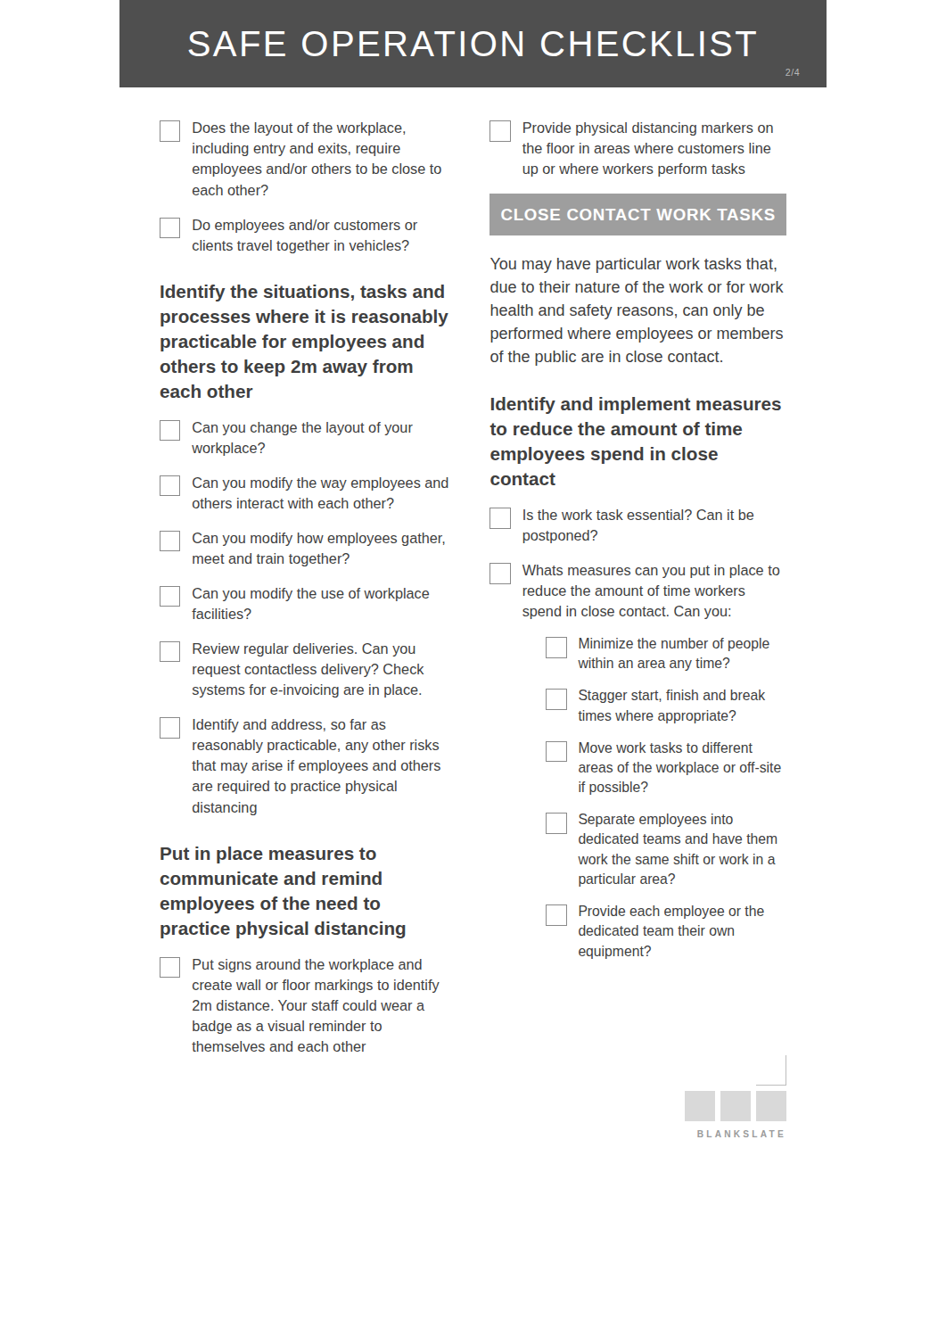Safe Operation Checklist
2/4
Does the layout of the workplace, including entry and exits, require employees and/or others to be close to each other?
Do employees and/or customers or clients travel together in vehicles?
Identify the situations, tasks and processes where it is reasonably practicable for employees and others to keep 2m away from each other
Can you change the layout of your workplace?
Can you modify the way employees and others interact with each other?
Can you modify how employees gather, meet and train together?
Can you modify the use of workplace facilities?
Review regular deliveries. Can you request contactless delivery? Check systems for e-invoicing are in place.
Identify and address, so far as reasonably practicable, any other risks that may arise if employees and others are required to practice physical distancing
Put in place measures to communicate and remind employees of the need to practice physical distancing
Put signs around the workplace and create wall or floor markings to identify 2m distance. Your staff could wear a badge as a visual reminder to themselves and each other
Provide physical distancing markers on the floor in areas where customers line up or where workers perform tasks
Close Contact Work Tasks
You may have particular work tasks that, due to their nature of the work or for work health and safety reasons, can only be performed where employees or members of the public are in close contact.
Identify and implement measures to reduce the amount of time employees spend in close contact
Is the work task essential? Can it be postponed?
Whats measures can you put in place to reduce the amount of time workers spend in close contact. Can you:
Minimize the number of people within an area any time?
Stagger start, finish and break times where appropriate?
Move work tasks to different areas of the workplace or off-site if possible?
Separate employees into dedicated teams and have them work the same shift or work in a particular area?
Provide each employee or the dedicated team their own equipment?
BLANKSLATE